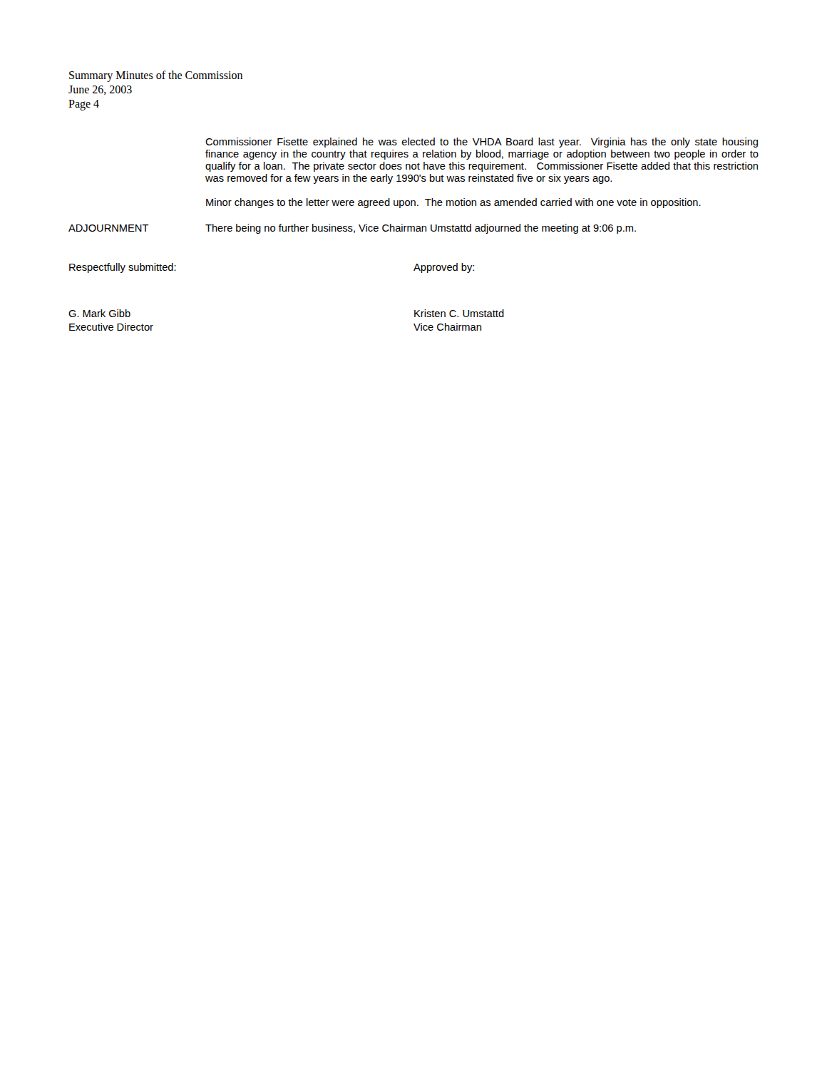Summary Minutes of the Commission
June 26, 2003
Page 4
Commissioner Fisette explained he was elected to the VHDA Board last year. Virginia has the only state housing finance agency in the country that requires a relation by blood, marriage or adoption between two people in order to qualify for a loan. The private sector does not have this requirement. Commissioner Fisette added that this restriction was removed for a few years in the early 1990's but was reinstated five or six years ago.
Minor changes to the letter were agreed upon. The motion as amended carried with one vote in opposition.
ADJOURNMENT
There being no further business, Vice Chairman Umstattd adjourned the meeting at 9:06 p.m.
Respectfully submitted:
Approved by:
G. Mark Gibb
Executive Director
Kristen C. Umstattd
Vice Chairman